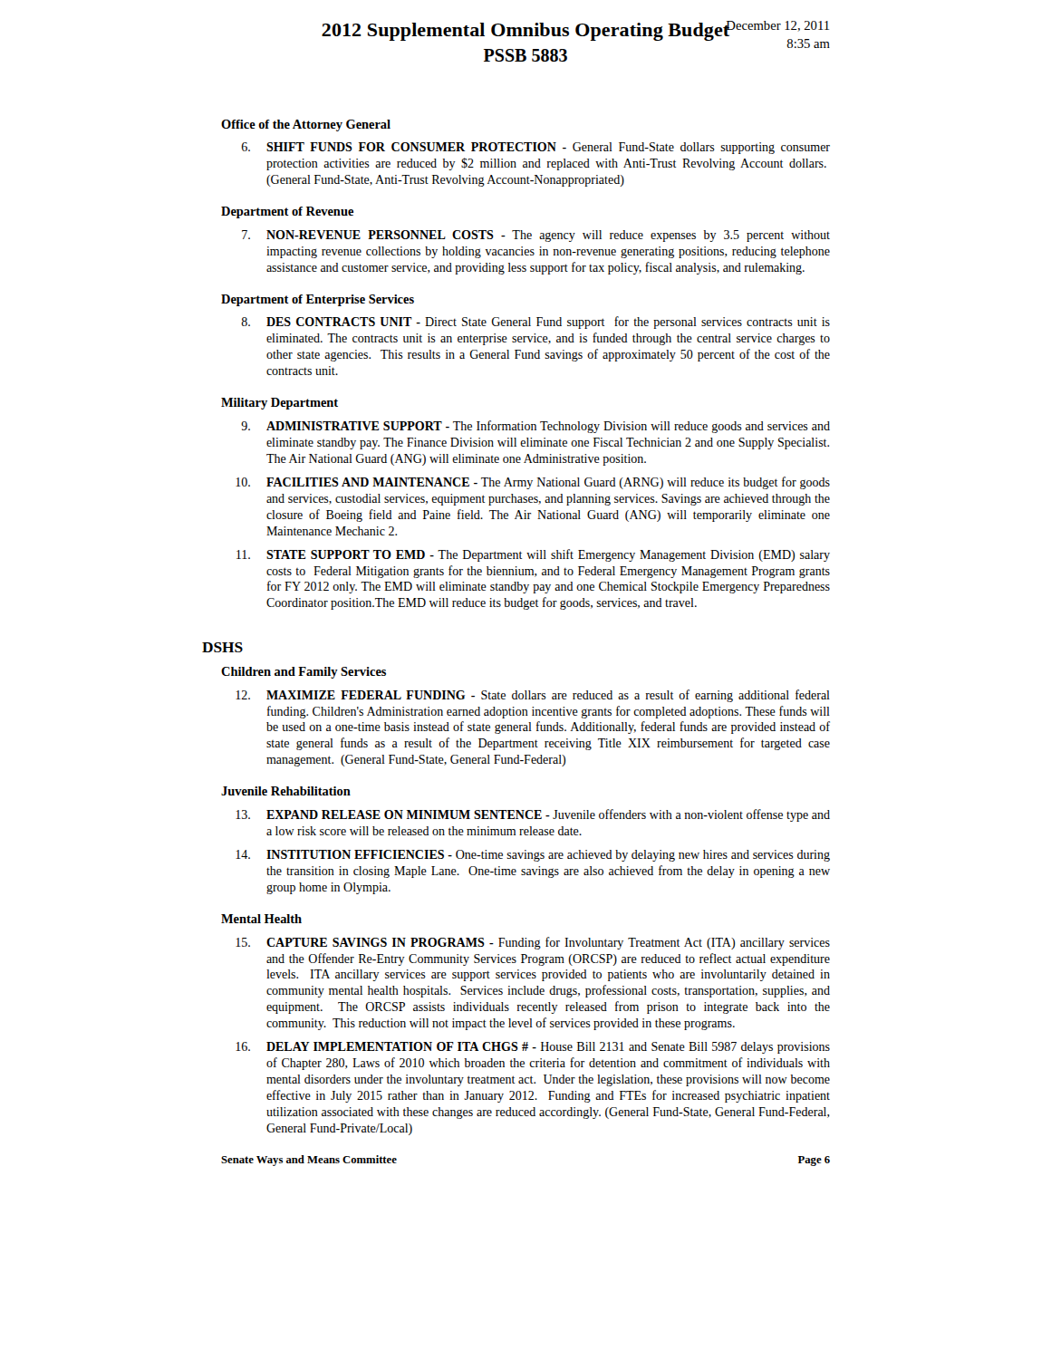December 12, 2011
8:35 am
2012 Supplemental Omnibus Operating Budget
PSSB 5883
Office of the Attorney General
6.
SHIFT FUNDS FOR CONSUMER PROTECTION - General Fund-State dollars supporting consumer protection activities are reduced by $2 million and replaced with Anti-Trust Revolving Account dollars. (General Fund-State, Anti-Trust Revolving Account-Nonappropriated)
Department of Revenue
7.
NON-REVENUE PERSONNEL COSTS - The agency will reduce expenses by 3.5 percent without impacting revenue collections by holding vacancies in non-revenue generating positions, reducing telephone assistance and customer service, and providing less support for tax policy, fiscal analysis, and rulemaking.
Department of Enterprise Services
8.
DES CONTRACTS UNIT - Direct State General Fund support for the personal services contracts unit is eliminated. The contracts unit is an enterprise service, and is funded through the central service charges to other state agencies. This results in a General Fund savings of approximately 50 percent of the cost of the contracts unit.
Military Department
9.
ADMINISTRATIVE SUPPORT - The Information Technology Division will reduce goods and services and eliminate standby pay. The Finance Division will eliminate one Fiscal Technician 2 and one Supply Specialist. The Air National Guard (ANG) will eliminate one Administrative position.
10.
FACILITIES AND MAINTENANCE - The Army National Guard (ARNG) will reduce its budget for goods and services, custodial services, equipment purchases, and planning services. Savings are achieved through the closure of Boeing field and Paine field. The Air National Guard (ANG) will temporarily eliminate one Maintenance Mechanic 2.
11.
STATE SUPPORT TO EMD - The Department will shift Emergency Management Division (EMD) salary costs to Federal Mitigation grants for the biennium, and to Federal Emergency Management Program grants for FY 2012 only. The EMD will eliminate standby pay and one Chemical Stockpile Emergency Preparedness Coordinator position.The EMD will reduce its budget for goods, services, and travel.
DSHS
Children and Family Services
12.
MAXIMIZE FEDERAL FUNDING - State dollars are reduced as a result of earning additional federal funding. Children's Administration earned adoption incentive grants for completed adoptions. These funds will be used on a one-time basis instead of state general funds. Additionally, federal funds are provided instead of state general funds as a result of the Department receiving Title XIX reimbursement for targeted case management. (General Fund-State, General Fund-Federal)
Juvenile Rehabilitation
13.
EXPAND RELEASE ON MINIMUM SENTENCE - Juvenile offenders with a non-violent offense type and a low risk score will be released on the minimum release date.
14.
INSTITUTION EFFICIENCIES - One-time savings are achieved by delaying new hires and services during the transition in closing Maple Lane. One-time savings are also achieved from the delay in opening a new group home in Olympia.
Mental Health
15.
CAPTURE SAVINGS IN PROGRAMS - Funding for Involuntary Treatment Act (ITA) ancillary services and the Offender Re-Entry Community Services Program (ORCSP) are reduced to reflect actual expenditure levels. ITA ancillary services are support services provided to patients who are involuntarily detained in community mental health hospitals. Services include drugs, professional costs, transportation, supplies, and equipment. The ORCSP assists individuals recently released from prison to integrate back into the community. This reduction will not impact the level of services provided in these programs.
16.
DELAY IMPLEMENTATION OF ITA CHGS # - House Bill 2131 and Senate Bill 5987 delays provisions of Chapter 280, Laws of 2010 which broaden the criteria for detention and commitment of individuals with mental disorders under the involuntary treatment act. Under the legislation, these provisions will now become effective in July 2015 rather than in January 2012. Funding and FTEs for increased psychiatric inpatient utilization associated with these changes are reduced accordingly. (General Fund-State, General Fund-Federal, General Fund-Private/Local)
Senate Ways and Means Committee
Page 6